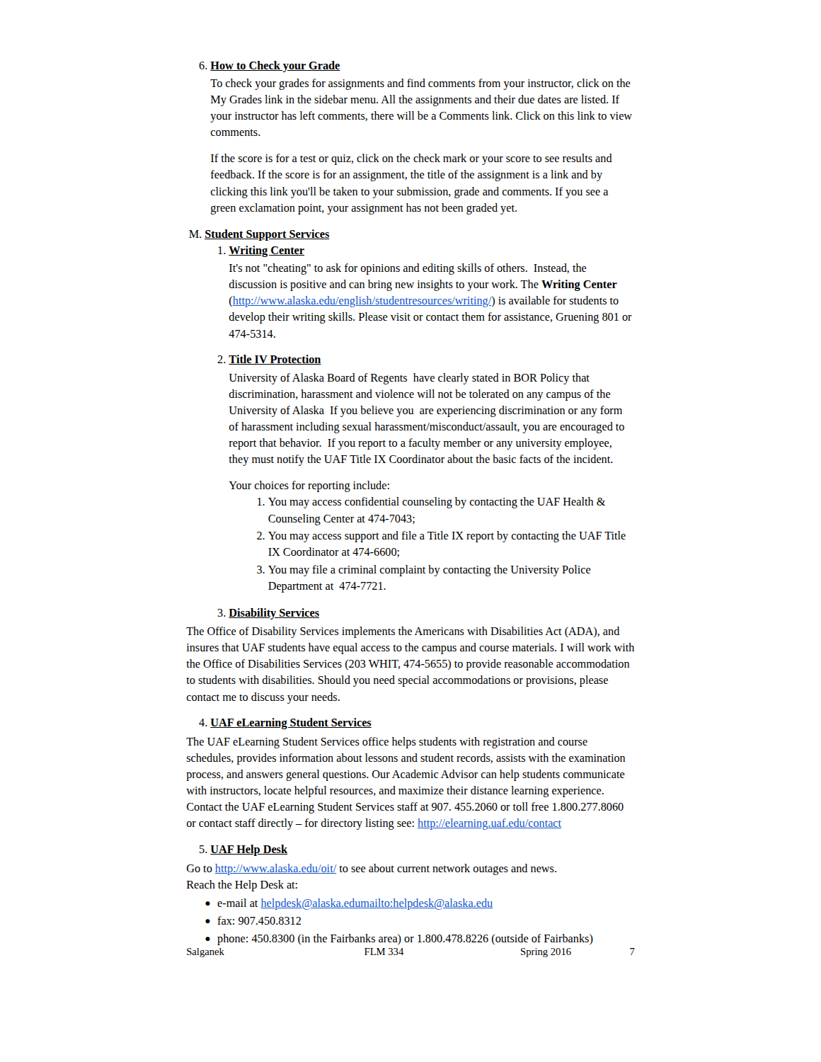How to Check your Grade
To check your grades for assignments and find comments from your instructor, click on the My Grades link in the sidebar menu. All the assignments and their due dates are listed. If your instructor has left comments, there will be a Comments link. Click on this link to view comments.
If the score is for a test or quiz, click on the check mark or your score to see results and feedback. If the score is for an assignment, the title of the assignment is a link and by clicking this link you'll be taken to your submission, grade and comments. If you see a green exclamation point, your assignment has not been graded yet.
Student Support Services
Writing Center
It's not "cheating" to ask for opinions and editing skills of others. Instead, the discussion is positive and can bring new insights to your work. The Writing Center (http://www.alaska.edu/english/studentresources/writing/) is available for students to develop their writing skills. Please visit or contact them for assistance, Gruening 801 or 474-5314.
Title IV Protection
University of Alaska Board of Regents have clearly stated in BOR Policy that discrimination, harassment and violence will not be tolerated on any campus of the University of Alaska If you believe you are experiencing discrimination or any form of harassment including sexual harassment/misconduct/assault, you are encouraged to report that behavior. If you report to a faculty member or any university employee, they must notify the UAF Title IX Coordinator about the basic facts of the incident.
Your choices for reporting include:
You may access confidential counseling by contacting the UAF Health & Counseling Center at 474-7043;
You may access support and file a Title IX report by contacting the UAF Title IX Coordinator at 474-6600;
You may file a criminal complaint by contacting the University Police Department at 474-7721.
Disability Services
The Office of Disability Services implements the Americans with Disabilities Act (ADA), and insures that UAF students have equal access to the campus and course materials. I will work with the Office of Disabilities Services (203 WHIT, 474-5655) to provide reasonable accommodation to students with disabilities. Should you need special accommodations or provisions, please contact me to discuss your needs.
UAF eLearning Student Services
The UAF eLearning Student Services office helps students with registration and course schedules, provides information about lessons and student records, assists with the examination process, and answers general questions. Our Academic Advisor can help students communicate with instructors, locate helpful resources, and maximize their distance learning experience. Contact the UAF eLearning Student Services staff at 907. 455.2060 or toll free 1.800.277.8060 or contact staff directly – for directory listing see: http://elearning.uaf.edu/contact
UAF Help Desk
Go to http://www.alaska.edu/oit/ to see about current network outages and news.
Reach the Help Desk at:
e-mail at helpdesk@alaska.edu mailto:helpdesk@alaska.edu
fax: 907.450.8312
phone: 450.8300 (in the Fairbanks area) or 1.800.478.8226 (outside of Fairbanks)
Salganek FLM 334 Spring 2016 7